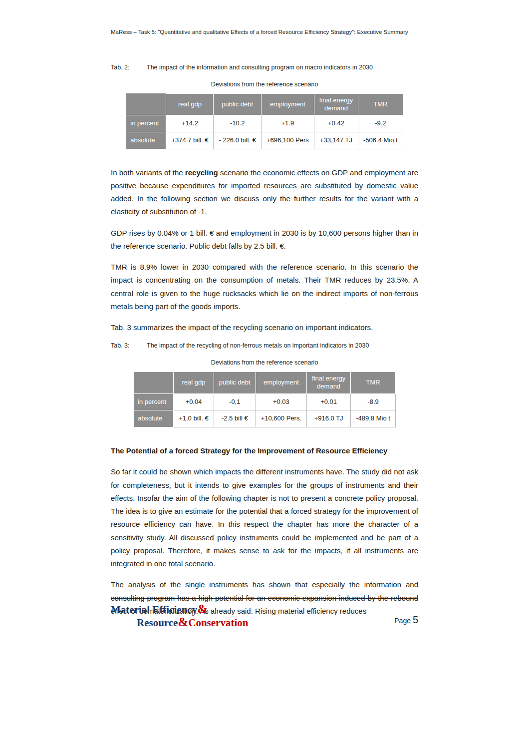MaRess – Task 5: “Quantitative and qualitative Effects of a forced Resource Efficiency Strategy”: Executive Summary
Tab. 2: The impact of the information and consulting program on macro indicators in 2030
Deviations from the reference scenario
| | real gdp | public debt | employment | final energy demand | TMR |
| --- | --- | --- | --- | --- | --- |
| in percent | +14.2 | -10.2 | +1.9 | +0.42 | -9.2 |
| absolute | +374.7 bill. € | - 226.0 bill. € | +696,100 Pers | +33,147 TJ | -506.4 Mio t |
In both variants of the recycling scenario the economic effects on GDP and employment are positive because expenditures for imported resources are substituted by domestic value added. In the following section we discuss only the further results for the variant with a elasticity of substitution of -1.
GDP rises by 0.04% or 1 bill. € and employment in 2030 is by 10,600 persons higher than in the reference scenario. Public debt falls by 2.5 bill. €.
TMR is 8.9% lower in 2030 compared with the reference scenario. In this scenario the impact is concentrating on the consumption of metals. Their TMR reduces by 23.5%. A central role is given to the huge rucksacks which lie on the indirect imports of non-ferrous metals being part of the goods imports.
Tab. 3 summarizes the impact of the recycling scenario on important indicators.
Tab. 3: The impact of the recycling of non-ferrous metals on important indicators in 2030
Deviations from the reference scenario
| | real gdp | public debt | employment | final energy demand | TMR |
| --- | --- | --- | --- | --- | --- |
| in percent | +0.04 | -0,1 | +0.03 | +0.01 | -8.9 |
| absolute | +1.0 bill. € | -2.5 bill € | +10,600 Pers. | +916.0 TJ | -489.8 Mio t |
The Potential of a forced Strategy for the Improvement of Resource Efficiency
So far it could be shown which impacts the different instruments have. The study did not ask for completeness, but it intends to give examples for the groups of instruments and their effects. Insofar the aim of the following chapter is not to present a concrete policy proposal. The idea is to give an estimate for the potential that a forced strategy for the improvement of resource efficiency can have. In this respect the chapter has more the character of a sensitivity study. All discussed policy instruments could be implemented and be part of a policy proposal. Therefore, it makes sense to ask for the impacts, if all instruments are integrated in one total scenario.
The analysis of the single instruments has shown that especially the information and consulting program has a high potential for an economic expansion induced by the rebound effect of dematerialization. As already said: Rising material efficiency reduces
Material Efficiency&
Resource&Conservation
Page 5